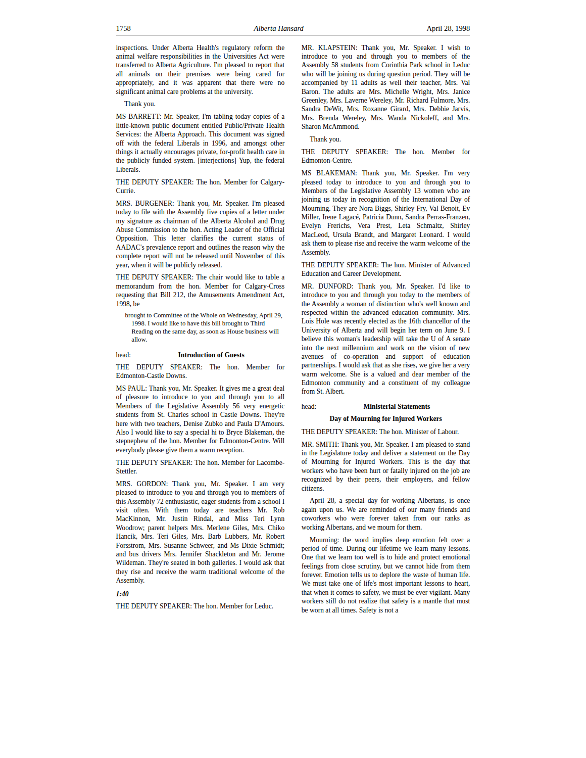1758 Alberta Hansard April 28, 1998
inspections. Under Alberta Health's regulatory reform the animal welfare responsibilities in the Universities Act were transferred to Alberta Agriculture. I'm pleased to report that all animals on their premises were being cared for appropriately, and it was apparent that there were no significant animal care problems at the university.
Thank you.
MS BARRETT: Mr. Speaker, I'm tabling today copies of a little-known public document entitled Public/Private Health Services: the Alberta Approach. This document was signed off with the federal Liberals in 1996, and amongst other things it actually encourages private, for-profit health care in the publicly funded system. [interjections] Yup, the federal Liberals.
THE DEPUTY SPEAKER: The hon. Member for Calgary-Currie.
MRS. BURGENER: Thank you, Mr. Speaker. I'm pleased today to file with the Assembly five copies of a letter under my signature as chairman of the Alberta Alcohol and Drug Abuse Commission to the hon. Acting Leader of the Official Opposition. This letter clarifies the current status of AADAC's prevalence report and outlines the reason why the complete report will not be released until November of this year, when it will be publicly released.
THE DEPUTY SPEAKER: The chair would like to table a memorandum from the hon. Member for Calgary-Cross requesting that Bill 212, the Amusements Amendment Act, 1998, be
brought to Committee of the Whole on Wednesday, April 29, 1998. I would like to have this bill brought to Third Reading on the same day, as soon as House business will allow.
head: Introduction of Guests
THE DEPUTY SPEAKER: The hon. Member for Edmonton-Castle Downs.
MS PAUL: Thank you, Mr. Speaker. It gives me a great deal of pleasure to introduce to you and through you to all Members of the Legislative Assembly 56 very energetic students from St. Charles school in Castle Downs. They're here with two teachers, Denise Zubko and Paula D'Amours. Also I would like to say a special hi to Bryce Blakeman, the stepnephew of the hon. Member for Edmonton-Centre. Will everybody please give them a warm reception.
THE DEPUTY SPEAKER: The hon. Member for Lacombe-Stettler.
MRS. GORDON: Thank you, Mr. Speaker. I am very pleased to introduce to you and through you to members of this Assembly 72 enthusiastic, eager students from a school I visit often. With them today are teachers Mr. Rob MacKinnon, Mr. Justin Rindal, and Miss Teri Lynn Woodrow; parent helpers Mrs. Merlene Giles, Mrs. Chiko Hancik, Mrs. Teri Giles, Mrs. Barb Lubbers, Mr. Robert Forsstrom, Mrs. Susanne Schweer, and Ms Dixie Schmidt; and bus drivers Mrs. Jennifer Shackleton and Mr. Jerome Wildeman. They're seated in both galleries. I would ask that they rise and receive the warm traditional welcome of the Assembly.
1:40
THE DEPUTY SPEAKER: The hon. Member for Leduc.
MR. KLAPSTEIN: Thank you, Mr. Speaker. I wish to introduce to you and through you to members of the Assembly 58 students from Corinthia Park school in Leduc who will be joining us during question period. They will be accompanied by 11 adults as well their teacher, Mrs. Val Baron. The adults are Mrs. Michelle Wright, Mrs. Janice Greenley, Mrs. Laverne Wereley, Mr. Richard Fulmore, Mrs. Sandra DeWit, Mrs. Roxanne Girard, Mrs. Debbie Jarvis, Mrs. Brenda Wereley, Mrs. Wanda Nickoleff, and Mrs. Sharon McAmmond.
Thank you.
THE DEPUTY SPEAKER: The hon. Member for Edmonton-Centre.
MS BLAKEMAN: Thank you, Mr. Speaker. I'm very pleased today to introduce to you and through you to Members of the Legislative Assembly 13 women who are joining us today in recognition of the International Day of Mourning. They are Nora Biggs, Shirley Fry, Val Benoit, Ev Miller, Irene Lagacé, Patricia Dunn, Sandra Perras-Franzen, Evelyn Frerichs, Vera Prest, Leta Schmaltz, Shirley MacLeod, Ursula Brandt, and Margaret Leonard. I would ask them to please rise and receive the warm welcome of the Assembly.
THE DEPUTY SPEAKER: The hon. Minister of Advanced Education and Career Development.
MR. DUNFORD: Thank you, Mr. Speaker. I'd like to introduce to you and through you today to the members of the Assembly a woman of distinction who's well known and respected within the advanced education community. Mrs. Lois Hole was recently elected as the 16th chancellor of the University of Alberta and will begin her term on June 9. I believe this woman's leadership will take the U of A senate into the next millennium and work on the vision of new avenues of co-operation and support of education partnerships. I would ask that as she rises, we give her a very warm welcome. She is a valued and dear member of the Edmonton community and a constituent of my colleague from St. Albert.
head: Ministerial Statements
Day of Mourning for Injured Workers
THE DEPUTY SPEAKER: The hon. Minister of Labour.
MR. SMITH: Thank you, Mr. Speaker. I am pleased to stand in the Legislature today and deliver a statement on the Day of Mourning for Injured Workers. This is the day that workers who have been hurt or fatally injured on the job are recognized by their peers, their employers, and fellow citizens.
April 28, a special day for working Albertans, is once again upon us. We are reminded of our many friends and coworkers who were forever taken from our ranks as working Albertans, and we mourn for them.
Mourning: the word implies deep emotion felt over a period of time. During our lifetime we learn many lessons. One that we learn too well is to hide and protect emotional feelings from close scrutiny, but we cannot hide from them forever. Emotion tells us to deplore the waste of human life. We must take one of life's most important lessons to heart, that when it comes to safety, we must be ever vigilant. Many workers still do not realize that safety is a mantle that must be worn at all times. Safety is not a